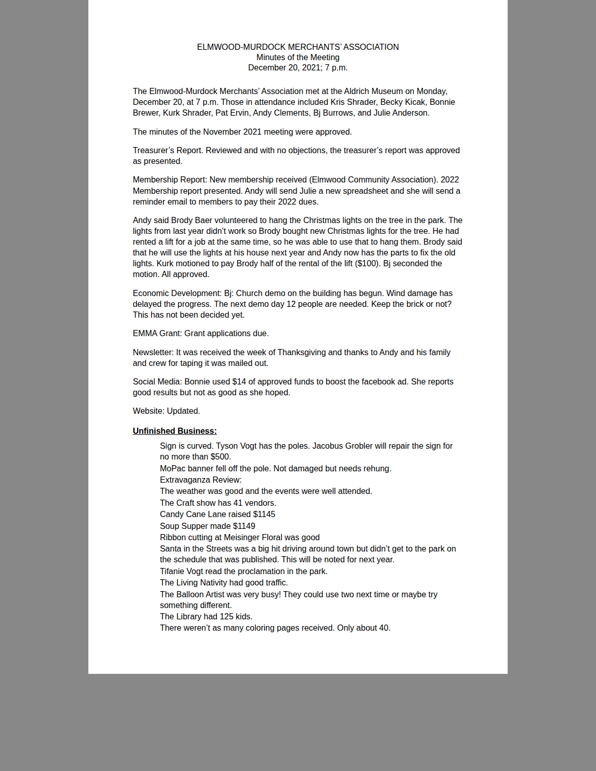ELMWOOD-MURDOCK MERCHANTS’ ASSOCIATION
Minutes of the Meeting
December 20, 2021; 7 p.m.
The Elmwood-Murdock Merchants’ Association met at the Aldrich Museum on Monday, December 20, at 7 p.m. Those in attendance included Kris Shrader, Becky Kicak, Bonnie Brewer, Kurk Shrader, Pat Ervin, Andy Clements, Bj Burrows, and Julie Anderson.
The minutes of the November 2021 meeting were approved.
Treasurer’s Report. Reviewed and with no objections, the treasurer’s report was approved as presented.
Membership Report: New membership received (Elmwood Community Association). 2022 Membership report presented. Andy will send Julie a new spreadsheet and she will send a reminder email to members to pay their 2022 dues.
Andy said Brody Baer volunteered to hang the Christmas lights on the tree in the park. The lights from last year didn’t work so Brody bought new Christmas lights for the tree. He had rented a lift for a job at the same time, so he was able to use that to hang them. Brody said that he will use the lights at his house next year and Andy now has the parts to fix the old lights. Kurk motioned to pay Brody half of the rental of the lift ($100). Bj seconded the motion. All approved.
Economic Development: Bj: Church demo on the building has begun. Wind damage has delayed the progress. The next demo day 12 people are needed. Keep the brick or not? This has not been decided yet.
EMMA Grant: Grant applications due.
Newsletter: It was received the week of Thanksgiving and thanks to Andy and his family and crew for taping it was mailed out.
Social Media: Bonnie used $14 of approved funds to boost the facebook ad. She reports good results but not as good as she hoped.
Website: Updated.
Unfinished Business:
Sign is curved. Tyson Vogt has the poles. Jacobus Grobler will repair the sign for no more than $500.
MoPac banner fell off the pole. Not damaged but needs rehung.
Extravaganza Review:
The weather was good and the events were well attended.
The Craft show has 41 vendors.
Candy Cane Lane raised $1145
Soup Supper made $1149
Ribbon cutting at Meisinger Floral was good
Santa in the Streets was a big hit driving around town but didn’t get to the park on the schedule that was published. This will be noted for next year.
Tifanie Vogt read the proclamation in the park.
The Living Nativity had good traffic.
The Balloon Artist was very busy! They could use two next time or maybe try something different.
The Library had 125 kids.
There weren’t as many coloring pages received. Only about 40.